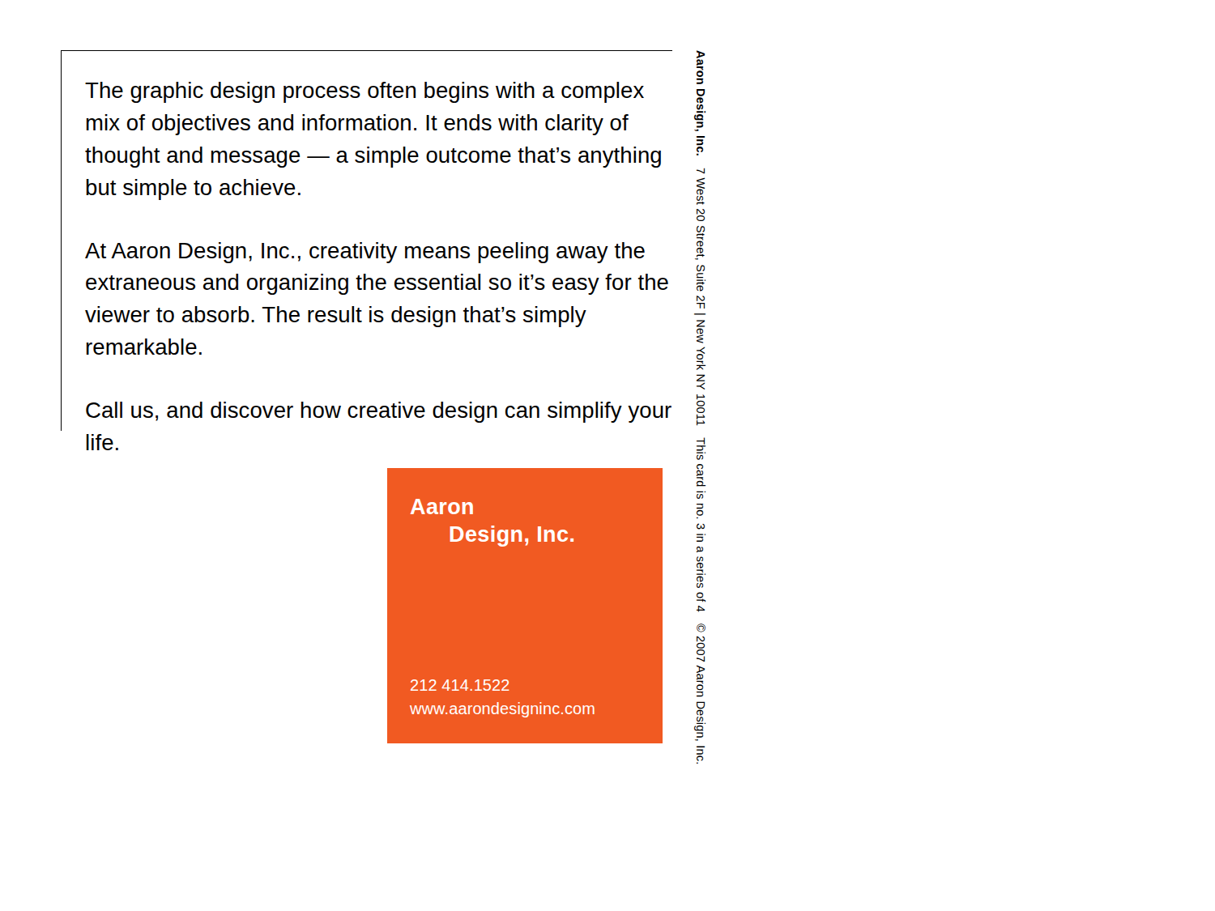The graphic design process often begins with a complex mix of objectives and information. It ends with clarity of thought and message — a simple outcome that’s anything but simple to achieve.
At Aaron Design, Inc., creativity means peeling away the extraneous and organizing the essential so it’s easy for the viewer to absorb. The result is design that’s simply remarkable.
Call us, and discover how creative design can simplify your life.
Aaron Design, Inc.
212 414.1522
www.aarondesigninc.com
Aaron Design, Inc. 7 West 20 Street, Suite 2F | New York NY 10011 This card is no. 3 in a series of 4 © 2007 Aaron Design, Inc.